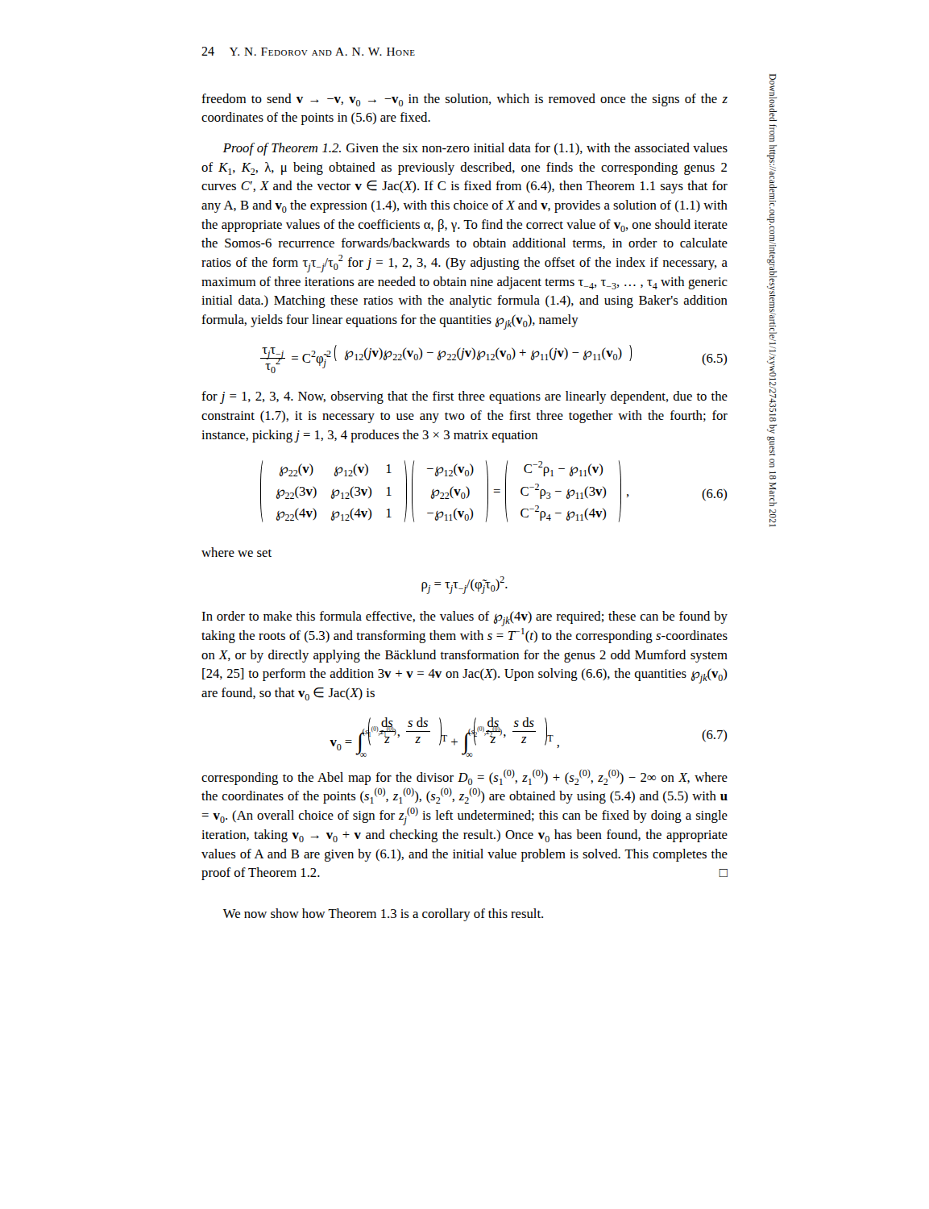Downloaded from https://academic.oup.com/integrablesystems/article/1/1/xyw012/2743518 by guest on 18 March 2021
24 Y. N. Fedorov and A. N. W. Hone
freedom to send v → −v, v0 → −v0 in the solution, which is removed once the signs of the z coordinates of the points in (5.6) are fixed.
Proof of Theorem 1.2. Given the six non-zero initial data for (1.1), with the associated values of K1, K2, λ, μ being obtained as previously described, one finds the corresponding genus 2 curves C′, X and the vector v ∈ Jac(X). If C is fixed from (6.4), then Theorem 1.1 says that for any A, B and v0 the expression (1.4), with this choice of X and v, provides a solution of (1.1) with the appropriate values of the coefficients α, β, γ. To find the correct value of v0, one should iterate the Somos-6 recurrence forwards/backwards to obtain additional terms, in order to calculate ratios of the form τjτ−j/τ02 for j = 1, 2, 3, 4. (By adjusting the offset of the index if necessary, a maximum of three iterations are needed to obtain nine adjacent terms τ−4, τ−3, … , τ4 with generic initial data.) Matching these ratios with the analytic formula (1.4), and using Baker's addition formula, yields four linear equations for the quantities ℘jk(v0), namely
τjτ−j τ02 = C2φ̃j2 ℘12(jv)℘22(v0) − ℘22(jv)℘12(v0) + ℘11(jv) − ℘11(v0)
(6.5)
for j = 1, 2, 3, 4. Now, observing that the first three equations are linearly dependent, due to the constraint (1.7), it is necessary to use any two of the first three together with the fourth; for instance, picking j = 1, 3, 4 produces the 3 × 3 matrix equation
| ℘ 22 ( v ) | ℘ 12 ( v ) | 1 |
| ℘ 22 (3 v ) | ℘ 12 (3 v ) | 1 |
| ℘ 22 (4 v ) | ℘ 12 (4 v ) | 1 |
| −℘ 12 ( v 0 ) |
| ℘ 22 ( v 0 ) |
| −℘ 11 ( v 0 ) |
=
| C −2 ρ 1 − ℘ 11 ( v ) |
| C −2 ρ 3 − ℘ 11 (3 v ) |
| C −2 ρ 4 − ℘ 11 (4 v ) |
,
(6.6)
where we set
ρj = τjτ−j/(φ̃jτ0)2.
In order to make this formula effective, the values of ℘jk(4v) are required; these can be found by taking the roots of (5.3) and transforming them with s = T−1(t) to the corresponding s-coordinates on X, or by directly applying the Bäcklund transformation for the genus 2 odd Mumford system [24, 25] to perform the addition 3v + v = 4v on Jac(X). Upon solving (6.6), the quantities ℘jk(v0) are found, so that v0 ∈ Jac(X) is
v0 = ∫(s1(0),z1(0))∞ ds z, s ds z T + ∫(s2(0),z2(0))∞ ds z, s ds z T ,
(6.7)
corresponding to the Abel map for the divisor D0 = (s1(0), z1(0)) + (s2(0), z2(0)) − 2∞ on X, where the coordinates of the points (s1(0), z1(0)), (s2(0), z2(0)) are obtained by using (5.4) and (5.5) with u = v0. (An overall choice of sign for zj(0) is left undetermined; this can be fixed by doing a single iteration, taking v0 → v0 + v and checking the result.) Once v0 has been found, the appropriate values of A and B are given by (6.1), and the initial value problem is solved. This completes the proof of Theorem 1.2. □
We now show how Theorem 1.3 is a corollary of this result.